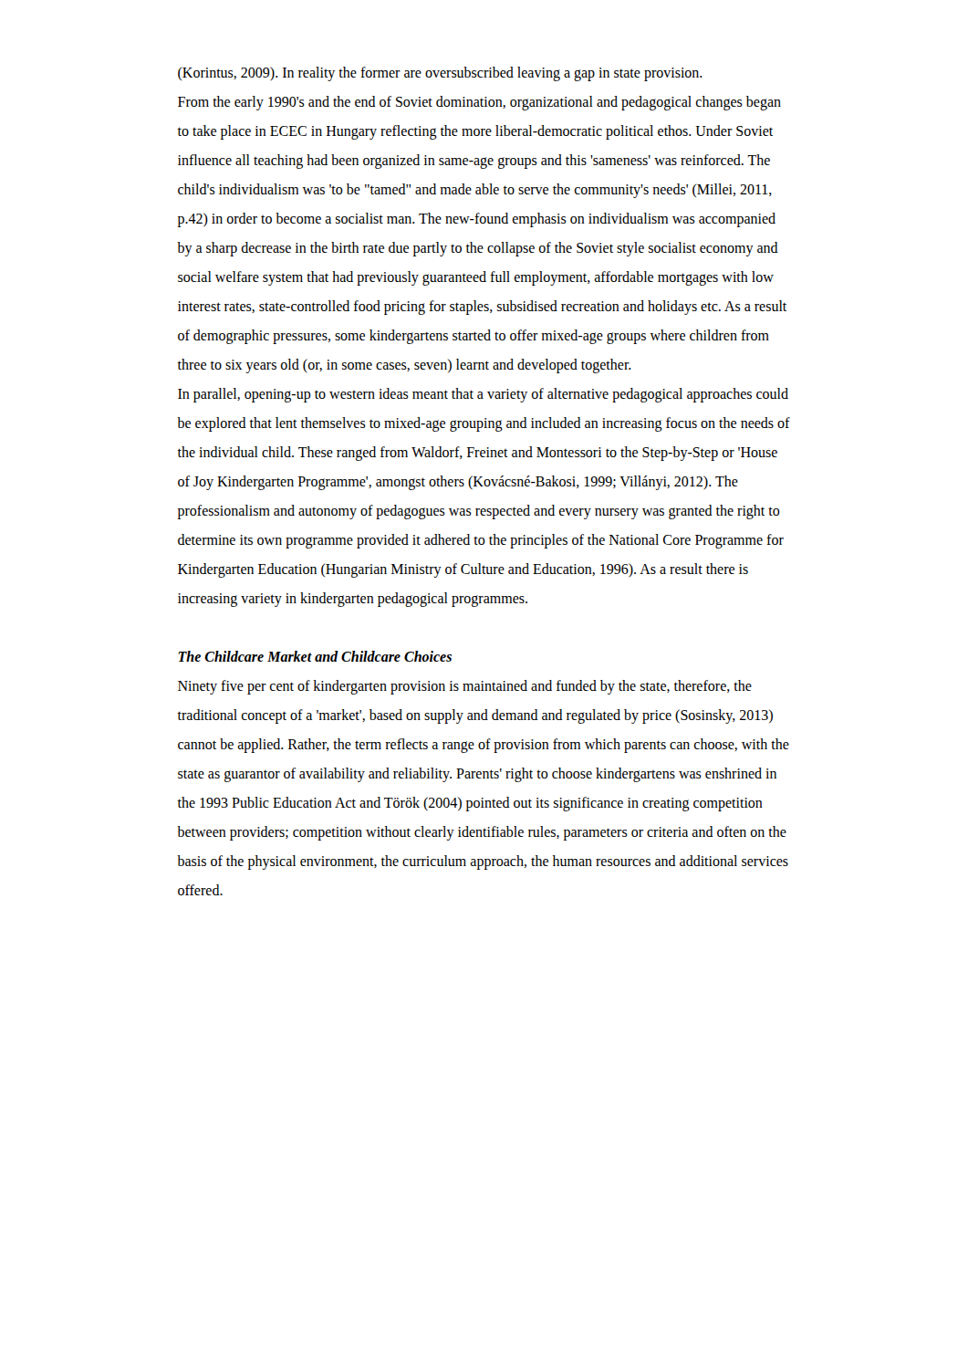(Korintus, 2009). In reality the former are oversubscribed leaving a gap in state provision.
From the early 1990's and the end of Soviet domination, organizational and pedagogical changes began to take place in ECEC in Hungary reflecting the more liberal-democratic political ethos. Under Soviet influence all teaching had been organized in same-age groups and this 'sameness' was reinforced. The child's individualism was 'to be "tamed" and made able to serve the community's needs' (Millei, 2011, p.42) in order to become a socialist man. The new-found emphasis on individualism was accompanied by a sharp decrease in the birth rate due partly to the collapse of the Soviet style socialist economy and social welfare system that had previously guaranteed full employment, affordable mortgages with low interest rates, state-controlled food pricing for staples, subsidised recreation and holidays etc. As a result of demographic pressures, some kindergartens started to offer mixed-age groups where children from three to six years old (or, in some cases, seven) learnt and developed together.
In parallel, opening-up to western ideas meant that a variety of alternative pedagogical approaches could be explored that lent themselves to mixed-age grouping and included an increasing focus on the needs of the individual child. These ranged from Waldorf, Freinet and Montessori to the Step-by-Step or 'House of Joy Kindergarten Programme', amongst others (Kovácsné-Bakosi, 1999; Villányi, 2012). The professionalism and autonomy of pedagogues was respected and every nursery was granted the right to determine its own programme provided it adhered to the principles of the National Core Programme for Kindergarten Education (Hungarian Ministry of Culture and Education, 1996). As a result there is increasing variety in kindergarten pedagogical programmes.
The Childcare Market and Childcare Choices
Ninety five per cent of kindergarten provision is maintained and funded by the state, therefore, the traditional concept of a 'market', based on supply and demand and regulated by price (Sosinsky, 2013) cannot be applied. Rather, the term reflects a range of provision from which parents can choose, with the state as guarantor of availability and reliability. Parents' right to choose kindergartens was enshrined in the 1993 Public Education Act and Török (2004) pointed out its significance in creating competition between providers; competition without clearly identifiable rules, parameters or criteria and often on the basis of the physical environment, the curriculum approach, the human resources and additional services offered.